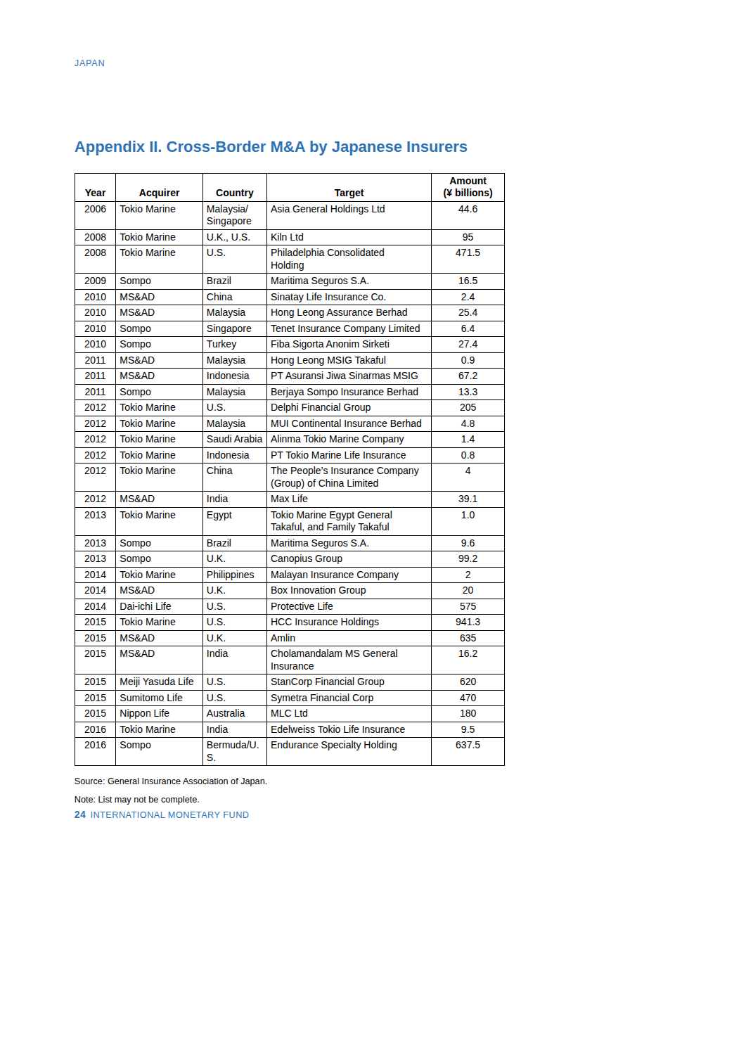JAPAN
Appendix II. Cross-Border M&A by Japanese Insurers
| Year | Acquirer | Country | Target | Amount (¥ billions) |
| --- | --- | --- | --- | --- |
| 2006 | Tokio Marine | Malaysia/ Singapore | Asia General Holdings Ltd | 44.6 |
| 2008 | Tokio Marine | U.K., U.S. | Kiln Ltd | 95 |
| 2008 | Tokio Marine | U.S. | Philadelphia Consolidated Holding | 471.5 |
| 2009 | Sompo | Brazil | Maritima Seguros S.A. | 16.5 |
| 2010 | MS&AD | China | Sinatay Life Insurance Co. | 2.4 |
| 2010 | MS&AD | Malaysia | Hong Leong Assurance Berhad | 25.4 |
| 2010 | Sompo | Singapore | Tenet Insurance Company Limited | 6.4 |
| 2010 | Sompo | Turkey | Fiba Sigorta Anonim Sirketi | 27.4 |
| 2011 | MS&AD | Malaysia | Hong Leong MSIG Takaful | 0.9 |
| 2011 | MS&AD | Indonesia | PT Asuransi Jiwa Sinarmas MSIG | 67.2 |
| 2011 | Sompo | Malaysia | Berjaya Sompo Insurance Berhad | 13.3 |
| 2012 | Tokio Marine | U.S. | Delphi Financial Group | 205 |
| 2012 | Tokio Marine | Malaysia | MUI Continental Insurance Berhad | 4.8 |
| 2012 | Tokio Marine | Saudi Arabia | Alinma Tokio Marine Company | 1.4 |
| 2012 | Tokio Marine | Indonesia | PT Tokio Marine Life Insurance | 0.8 |
| 2012 | Tokio Marine | China | The People’s Insurance Company (Group) of China Limited | 4 |
| 2012 | MS&AD | India | Max Life | 39.1 |
| 2013 | Tokio Marine | Egypt | Tokio Marine Egypt General Takaful, and Family Takaful | 1.0 |
| 2013 | Sompo | Brazil | Maritima Seguros S.A. | 9.6 |
| 2013 | Sompo | U.K. | Canopius Group | 99.2 |
| 2014 | Tokio Marine | Philippines | Malayan Insurance Company | 2 |
| 2014 | MS&AD | U.K. | Box Innovation Group | 20 |
| 2014 | Dai-ichi Life | U.S. | Protective Life | 575 |
| 2015 | Tokio Marine | U.S. | HCC Insurance Holdings | 941.3 |
| 2015 | MS&AD | U.K. | Amlin | 635 |
| 2015 | MS&AD | India | Cholamandalam MS General Insurance | 16.2 |
| 2015 | Meiji Yasuda Life | U.S. | StanCorp Financial Group | 620 |
| 2015 | Sumitomo Life | U.S. | Symetra Financial Corp | 470 |
| 2015 | Nippon Life | Australia | MLC Ltd | 180 |
| 2016 | Tokio Marine | India | Edelweiss Tokio Life Insurance | 9.5 |
| 2016 | Sompo | Bermuda/U. S. | Endurance Specialty Holding | 637.5 |
Source: General Insurance Association of Japan.
Note: List may not be complete.
24 INTERNATIONAL MONETARY FUND